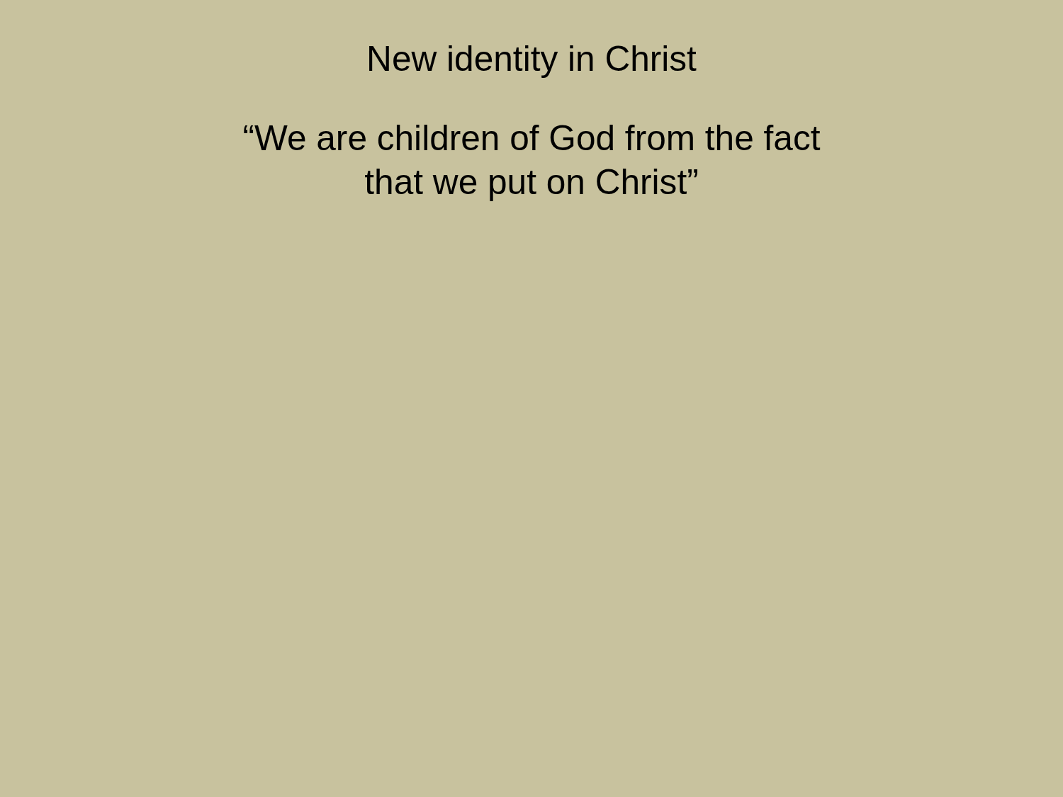New identity in Christ
“We are children of God from the fact that we put on Christ”